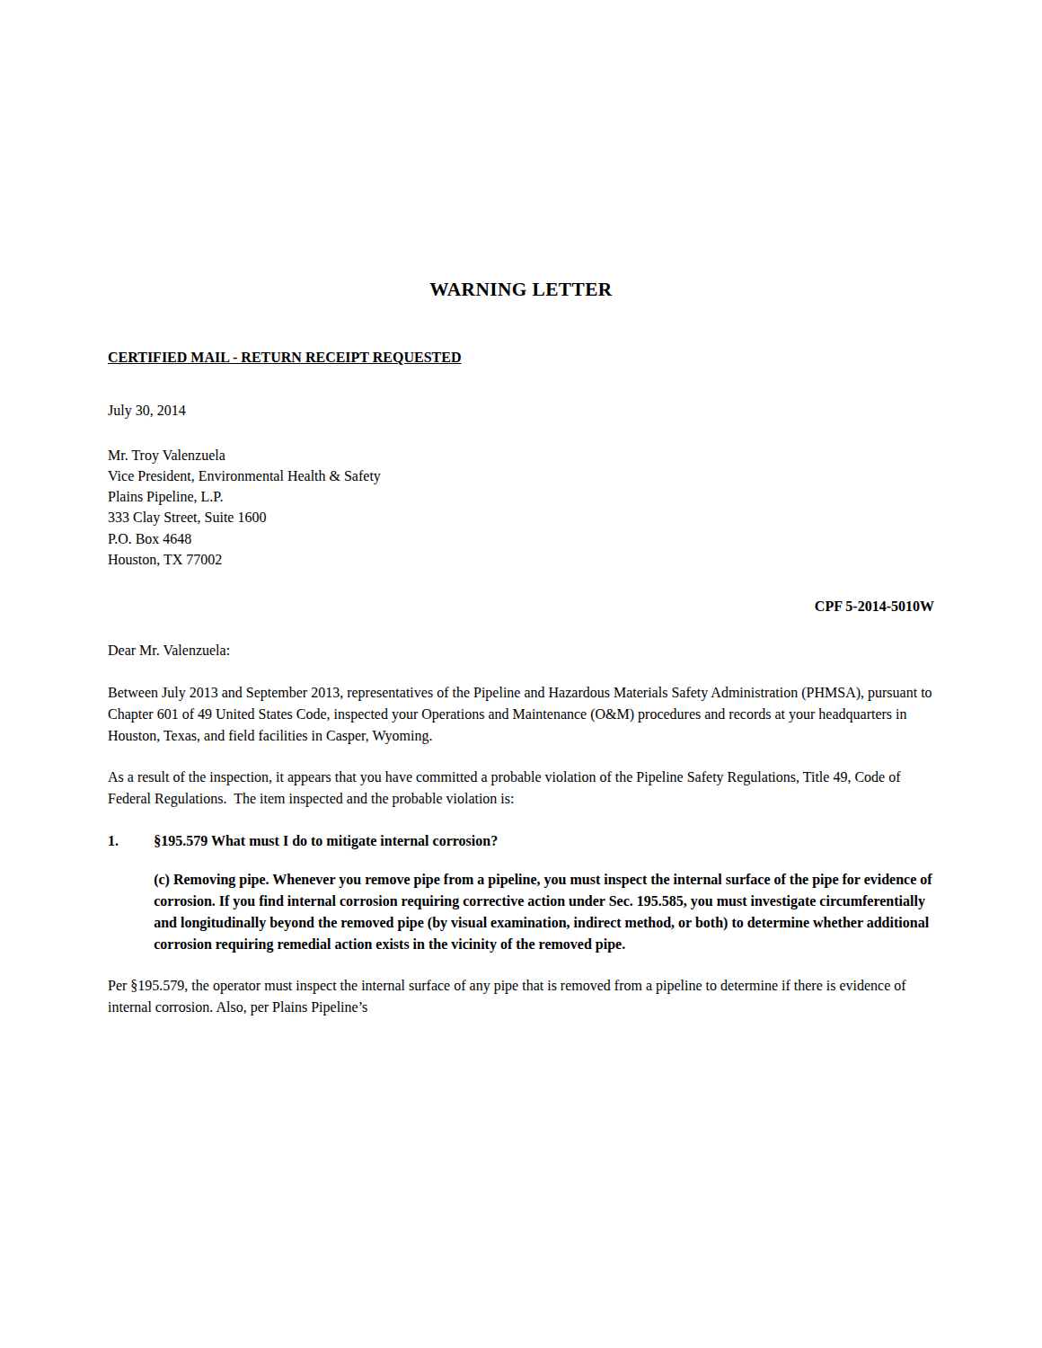WARNING LETTER
CERTIFIED MAIL - RETURN RECEIPT REQUESTED
July 30, 2014
Mr. Troy Valenzuela
Vice President, Environmental Health & Safety
Plains Pipeline, L.P.
333 Clay Street, Suite 1600
P.O. Box 4648
Houston, TX 77002
CPF 5-2014-5010W
Dear Mr. Valenzuela:
Between July 2013 and September 2013, representatives of the Pipeline and Hazardous Materials Safety Administration (PHMSA), pursuant to Chapter 601 of 49 United States Code, inspected your Operations and Maintenance (O&M) procedures and records at your headquarters in Houston, Texas, and field facilities in Casper, Wyoming.
As a result of the inspection, it appears that you have committed a probable violation of the Pipeline Safety Regulations, Title 49, Code of Federal Regulations. The item inspected and the probable violation is:
1. §195.579 What must I do to mitigate internal corrosion?
(c) Removing pipe. Whenever you remove pipe from a pipeline, you must inspect the internal surface of the pipe for evidence of corrosion. If you find internal corrosion requiring corrective action under Sec. 195.585, you must investigate circumferentially and longitudinally beyond the removed pipe (by visual examination, indirect method, or both) to determine whether additional corrosion requiring remedial action exists in the vicinity of the removed pipe.
Per §195.579, the operator must inspect the internal surface of any pipe that is removed from a pipeline to determine if there is evidence of internal corrosion. Also, per Plains Pipeline’s